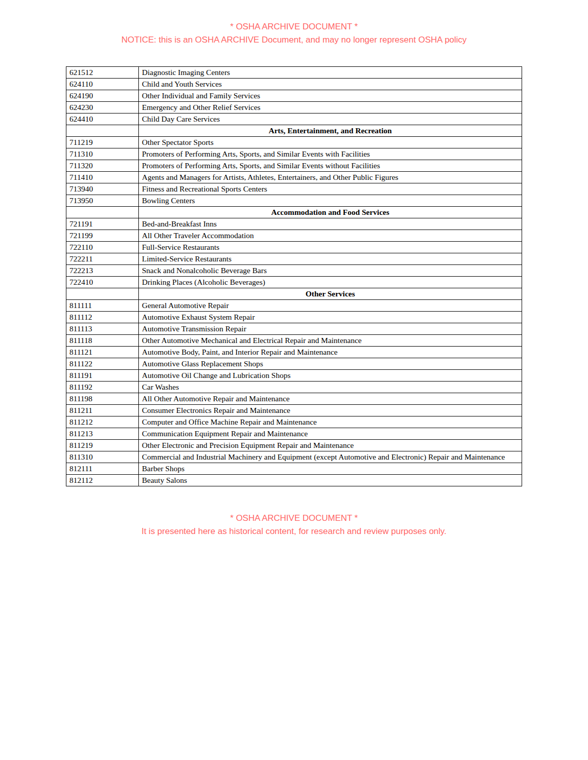* OSHA ARCHIVE DOCUMENT *
NOTICE: this is an OSHA ARCHIVE Document, and may no longer represent OSHA policy
| 621512 | Diagnostic Imaging Centers |
| 624110 | Child and Youth Services |
| 624190 | Other Individual and Family Services |
| 624230 | Emergency and Other Relief Services |
| 624410 | Child Day Care Services |
| | Arts, Entertainment, and Recreation |
| 711219 | Other Spectator Sports |
| 711310 | Promoters of Performing Arts, Sports, and Similar Events with Facilities |
| 711320 | Promoters of Performing Arts, Sports, and Similar Events without Facilities |
| 711410 | Agents and Managers for Artists, Athletes, Entertainers, and Other Public Figures |
| 713940 | Fitness and Recreational Sports Centers |
| 713950 | Bowling Centers |
| | Accommodation and Food Services |
| 721191 | Bed-and-Breakfast Inns |
| 721199 | All Other Traveler Accommodation |
| 722110 | Full-Service Restaurants |
| 722211 | Limited-Service Restaurants |
| 722213 | Snack and Nonalcoholic Beverage Bars |
| 722410 | Drinking Places (Alcoholic Beverages) |
| | Other Services |
| 811111 | General Automotive Repair |
| 811112 | Automotive Exhaust System Repair |
| 811113 | Automotive Transmission Repair |
| 811118 | Other Automotive Mechanical and Electrical Repair and Maintenance |
| 811121 | Automotive Body, Paint, and Interior Repair and Maintenance |
| 811122 | Automotive Glass Replacement Shops |
| 811191 | Automotive Oil Change and Lubrication Shops |
| 811192 | Car Washes |
| 811198 | All Other Automotive Repair and Maintenance |
| 811211 | Consumer Electronics Repair and Maintenance |
| 811212 | Computer and Office Machine Repair and Maintenance |
| 811213 | Communication Equipment Repair and Maintenance |
| 811219 | Other Electronic and Precision Equipment Repair and Maintenance |
| 811310 | Commercial and Industrial Machinery and Equipment (except Automotive and Electronic) Repair and Maintenance |
| 812111 | Barber Shops |
| 812112 | Beauty Salons |
* OSHA ARCHIVE DOCUMENT *
It is presented here as historical content, for research and review purposes only.